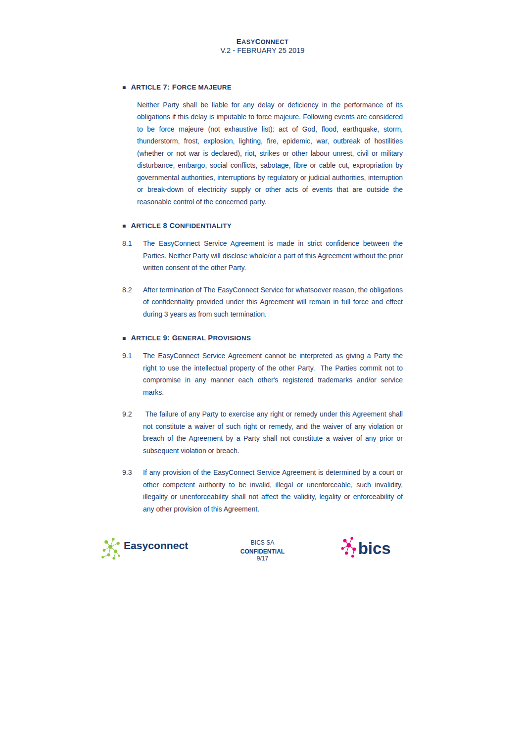EASYCONNECT
V.2 - FEBRUARY 25 2019
■ ARTICLE 7: FORCE MAJEURE
Neither Party shall be liable for any delay or deficiency in the performance of its obligations if this delay is imputable to force majeure. Following events are considered to be force majeure (not exhaustive list): act of God, flood, earthquake, storm, thunderstorm, frost, explosion, lighting, fire, epidemic, war, outbreak of hostilities (whether or not war is declared), riot, strikes or other labour unrest, civil or military disturbance, embargo, social conflicts, sabotage, fibre or cable cut, expropriation by governmental authorities, interruptions by regulatory or judicial authorities, interruption or break-down of electricity supply or other acts of events that are outside the reasonable control of the concerned party.
■ ARTICLE 8 CONFIDENTIALITY
8.1
The EasyConnect Service Agreement is made in strict confidence between the Parties. Neither Party will disclose whole/or a part of this Agreement without the prior written consent of the other Party.
8.2
After termination of The EasyConnect Service for whatsoever reason, the obligations of confidentiality provided under this Agreement will remain in full force and effect during 3 years as from such termination.
■ ARTICLE 9: GENERAL PROVISIONS
9.1
The EasyConnect Service Agreement cannot be interpreted as giving a Party the right to use the intellectual property of the other Party. The Parties commit not to compromise in any manner each other's registered trademarks and/or service marks.
9.2
The failure of any Party to exercise any right or remedy under this Agreement shall not constitute a waiver of such right or remedy, and the waiver of any violation or breach of the Agreement by a Party shall not constitute a waiver of any prior or subsequent violation or breach.
9.3
If any provision of the EasyConnect Service Agreement is determined by a court or other competent authority to be invalid, illegal or unenforceable, such invalidity, illegality or unenforceability shall not affect the validity, legality or enforceability of any other provision of this Agreement.
Easyconnect
BICS SA
CONFIDENTIAL
9/17
bics